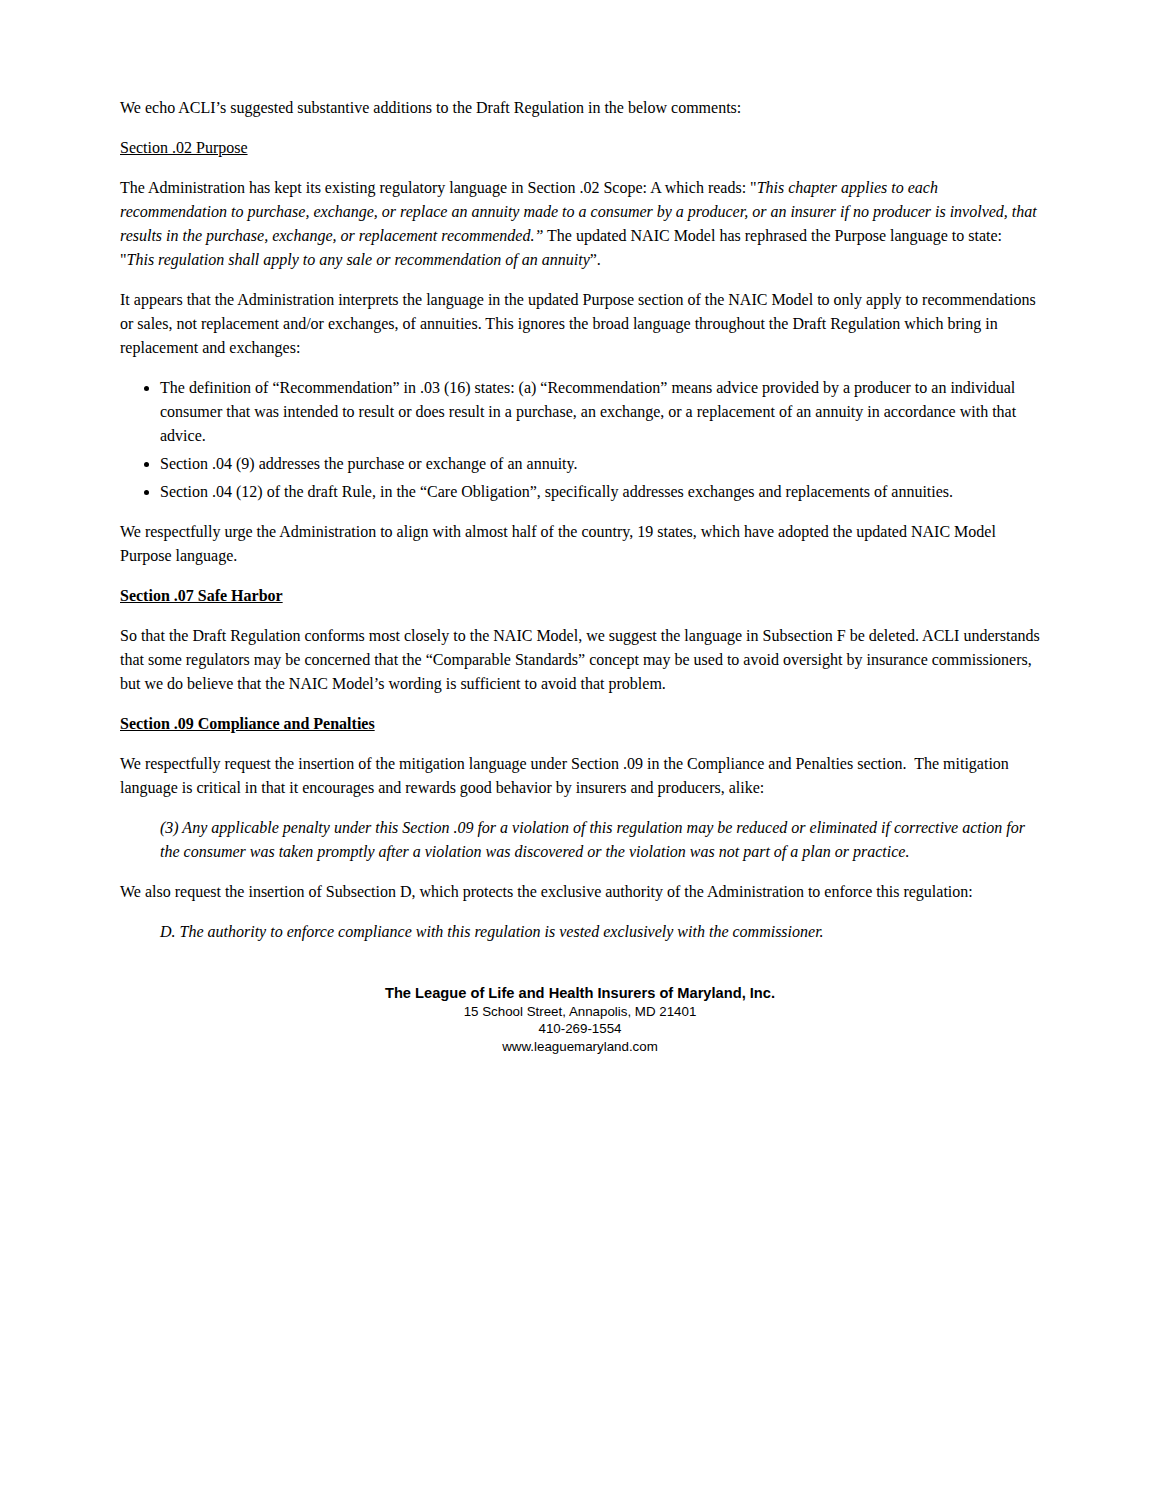We echo ACLI’s suggested substantive additions to the Draft Regulation in the below comments:
Section .02 Purpose
The Administration has kept its existing regulatory language in Section .02 Scope: A which reads: "This chapter applies to each recommendation to purchase, exchange, or replace an annuity made to a consumer by a producer, or an insurer if no producer is involved, that results in the purchase, exchange, or replacement recommended.” The updated NAIC Model has rephrased the Purpose language to state: "This regulation shall apply to any sale or recommendation of an annuity”.
It appears that the Administration interprets the language in the updated Purpose section of the NAIC Model to only apply to recommendations or sales, not replacement and/or exchanges, of annuities. This ignores the broad language throughout the Draft Regulation which bring in replacement and exchanges:
The definition of “Recommendation” in .03 (16) states: (a) “Recommendation” means advice provided by a producer to an individual consumer that was intended to result or does result in a purchase, an exchange, or a replacement of an annuity in accordance with that advice.
Section .04 (9) addresses the purchase or exchange of an annuity.
Section .04 (12) of the draft Rule, in the “Care Obligation”, specifically addresses exchanges and replacements of annuities.
We respectfully urge the Administration to align with almost half of the country, 19 states, which have adopted the updated NAIC Model Purpose language.
Section .07 Safe Harbor
So that the Draft Regulation conforms most closely to the NAIC Model, we suggest the language in Subsection F be deleted. ACLI understands that some regulators may be concerned that the “Comparable Standards” concept may be used to avoid oversight by insurance commissioners, but we do believe that the NAIC Model’s wording is sufficient to avoid that problem.
Section .09 Compliance and Penalties
We respectfully request the insertion of the mitigation language under Section .09 in the Compliance and Penalties section. The mitigation language is critical in that it encourages and rewards good behavior by insurers and producers, alike:
(3) Any applicable penalty under this Section .09 for a violation of this regulation may be reduced or eliminated if corrective action for the consumer was taken promptly after a violation was discovered or the violation was not part of a plan or practice.
We also request the insertion of Subsection D, which protects the exclusive authority of the Administration to enforce this regulation:
D. The authority to enforce compliance with this regulation is vested exclusively with the commissioner.
The League of Life and Health Insurers of Maryland, Inc.
15 School Street, Annapolis, MD 21401
410-269-1554
www.leaguemaryland.com